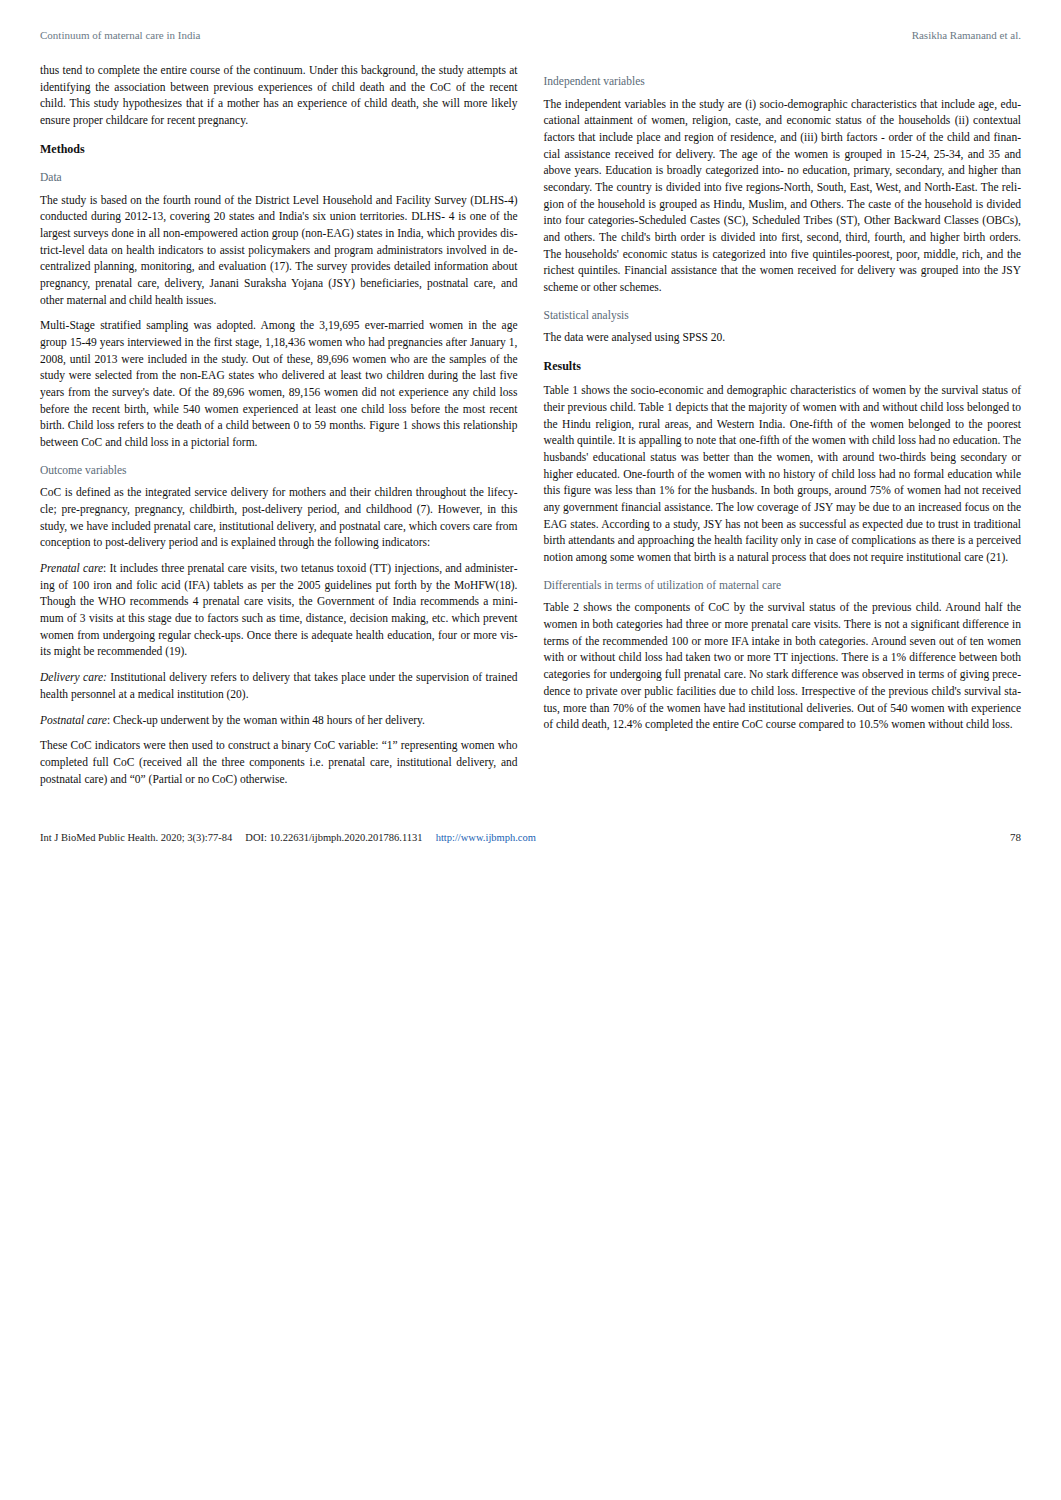Continuum of maternal care in India
Rasikha Ramanand et al.
thus tend to complete the entire course of the continuum. Under this background, the study attempts at identifying the association between previous experiences of child death and the CoC of the recent child. This study hypothesizes that if a mother has an experience of child death, she will more likely ensure proper childcare for recent pregnancy.
Methods
Data
The study is based on the fourth round of the District Level Household and Facility Survey (DLHS-4) conducted during 2012-13, covering 20 states and India's six union territories. DLHS- 4 is one of the largest surveys done in all non-empowered action group (non-EAG) states in India, which provides district-level data on health indicators to assist policymakers and program administrators involved in decentralized planning, monitoring, and evaluation (17). The survey provides detailed information about pregnancy, prenatal care, delivery, Janani Suraksha Yojana (JSY) beneficiaries, postnatal care, and other maternal and child health issues.
Multi-Stage stratified sampling was adopted. Among the 3,19,695 ever-married women in the age group 15-49 years interviewed in the first stage, 1,18,436 women who had pregnancies after January 1, 2008, until 2013 were included in the study. Out of these, 89,696 women who are the samples of the study were selected from the non-EAG states who delivered at least two children during the last five years from the survey's date. Of the 89,696 women, 89,156 women did not experience any child loss before the recent birth, while 540 women experienced at least one child loss before the most recent birth. Child loss refers to the death of a child between 0 to 59 months. Figure 1 shows this relationship between CoC and child loss in a pictorial form.
Outcome variables
CoC is defined as the integrated service delivery for mothers and their children throughout the lifecycle; pre-pregnancy, pregnancy, childbirth, post-delivery period, and childhood (7). However, in this study, we have included prenatal care, institutional delivery, and postnatal care, which covers care from conception to post-delivery period and is explained through the following indicators:
Prenatal care: It includes three prenatal care visits, two tetanus toxoid (TT) injections, and administering of 100 iron and folic acid (IFA) tablets as per the 2005 guidelines put forth by the MoHFW(18). Though the WHO recommends 4 prenatal care visits, the Government of India recommends a minimum of 3 visits at this stage due to factors such as time, distance, decision making, etc. which prevent women from undergoing regular check-ups. Once there is adequate health education, four or more visits might be recommended (19).
Delivery care: Institutional delivery refers to delivery that takes place under the supervision of trained health personnel at a medical institution (20).
Postnatal care: Check-up underwent by the woman within 48 hours of her delivery.
These CoC indicators were then used to construct a binary CoC variable: “1” representing women who completed full CoC (received all the three components i.e. prenatal care, institutional delivery, and postnatal care) and “0” (Partial or no CoC) otherwise.
Independent variables
The independent variables in the study are (i) socio-demographic characteristics that include age, educational attainment of women, religion, caste, and economic status of the households (ii) contextual factors that include place and region of residence, and (iii) birth factors - order of the child and financial assistance received for delivery. The age of the women is grouped in 15-24, 25-34, and 35 and above years. Education is broadly categorized into- no education, primary, secondary, and higher than secondary. The country is divided into five regions-North, South, East, West, and North-East. The religion of the household is grouped as Hindu, Muslim, and Others. The caste of the household is divided into four categories-Scheduled Castes (SC), Scheduled Tribes (ST), Other Backward Classes (OBCs), and others. The child's birth order is divided into first, second, third, fourth, and higher birth orders. The households' economic status is categorized into five quintiles-poorest, poor, middle, rich, and the richest quintiles. Financial assistance that the women received for delivery was grouped into the JSY scheme or other schemes.
Statistical analysis
The data were analysed using SPSS 20.
Results
Table 1 shows the socio-economic and demographic characteristics of women by the survival status of their previous child. Table 1 depicts that the majority of women with and without child loss belonged to the Hindu religion, rural areas, and Western India. One-fifth of the women belonged to the poorest wealth quintile. It is appalling to note that one-fifth of the women with child loss had no education. The husbands' educational status was better than the women, with around two-thirds being secondary or higher educated. One-fourth of the women with no history of child loss had no formal education while this figure was less than 1% for the husbands. In both groups, around 75% of women had not received any government financial assistance. The low coverage of JSY may be due to an increased focus on the EAG states. According to a study, JSY has not been as successful as expected due to trust in traditional birth attendants and approaching the health facility only in case of complications as there is a perceived notion among some women that birth is a natural process that does not require institutional care (21).
Differentials in terms of utilization of maternal care
Table 2 shows the components of CoC by the survival status of the previous child. Around half the women in both categories had three or more prenatal care visits. There is not a significant difference in terms of the recommended 100 or more IFA intake in both categories. Around seven out of ten women with or without child loss had taken two or more TT injections. There is a 1% difference between both categories for undergoing full prenatal care. No stark difference was observed in terms of giving precedence to private over public facilities due to child loss. Irrespective of the previous child's survival status, more than 70% of the women have had institutional deliveries. Out of 540 women with experience of child death, 12.4% completed the entire CoC course compared to 10.5% women without child loss.
Int J BioMed Public Health. 2020; 3(3):77-84 DOI: 10.22631/ijbmph.2020.201786.1131 http://www.ijbmph.com
78